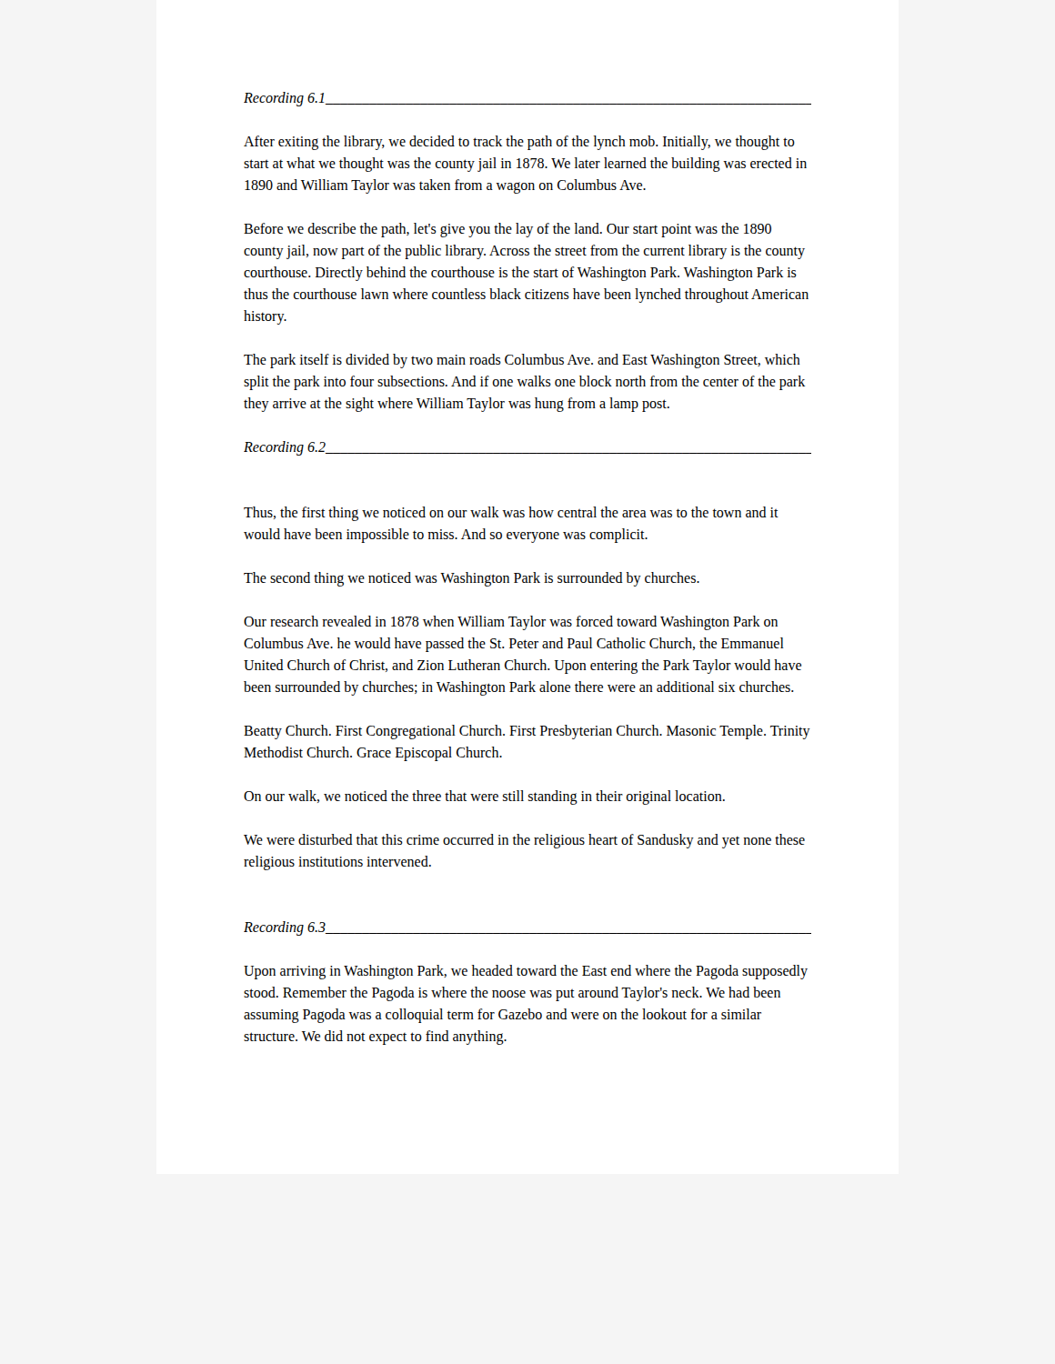Recording 6.1_______________________________________________________________________
After exiting the library, we decided to track the path of the lynch mob. Initially, we thought to start at what we thought was the county jail in 1878. We later learned the building was erected in 1890 and William Taylor was taken from a wagon on Columbus Ave.
Before we describe the path, let's give you the lay of the land. Our start point was the 1890 county jail, now part of the public library. Across the street from the current library is the county courthouse. Directly behind the courthouse is the start of Washington Park. Washington Park is thus the courthouse lawn where countless black citizens have been lynched throughout American history.
The park itself is divided by two main roads Columbus Ave. and East Washington Street, which split the park into four subsections. And if one walks one block north from the center of the park they arrive at the sight where William Taylor was hung from a lamp post.
Recording 6.2_______________________________________________________________________
Thus, the first thing we noticed on our walk was how central the area was to the town and it would have been impossible to miss. And so everyone was complicit.
The second thing we noticed was Washington Park is surrounded by churches.
Our research revealed in 1878 when William Taylor was forced toward Washington Park on Columbus Ave. he would have passed the St. Peter and Paul Catholic Church, the Emmanuel United Church of Christ, and Zion Lutheran Church. Upon entering the Park Taylor would have been surrounded by churches; in Washington Park alone there were an additional six churches.
Beatty Church. First Congregational Church. First Presbyterian Church. Masonic Temple. Trinity Methodist Church. Grace Episcopal Church.
On our walk, we noticed the three that were still standing in their original location.
We were disturbed that this crime occurred in the religious heart of Sandusky and yet none these religious institutions intervened.
Recording 6.3_______________________________________________________________________
Upon arriving in Washington Park, we headed toward the East end where the Pagoda supposedly stood. Remember the Pagoda is where the noose was put around Taylor's neck. We had been assuming Pagoda was a colloquial term for Gazebo and were on the lookout for a similar structure. We did not expect to find anything.